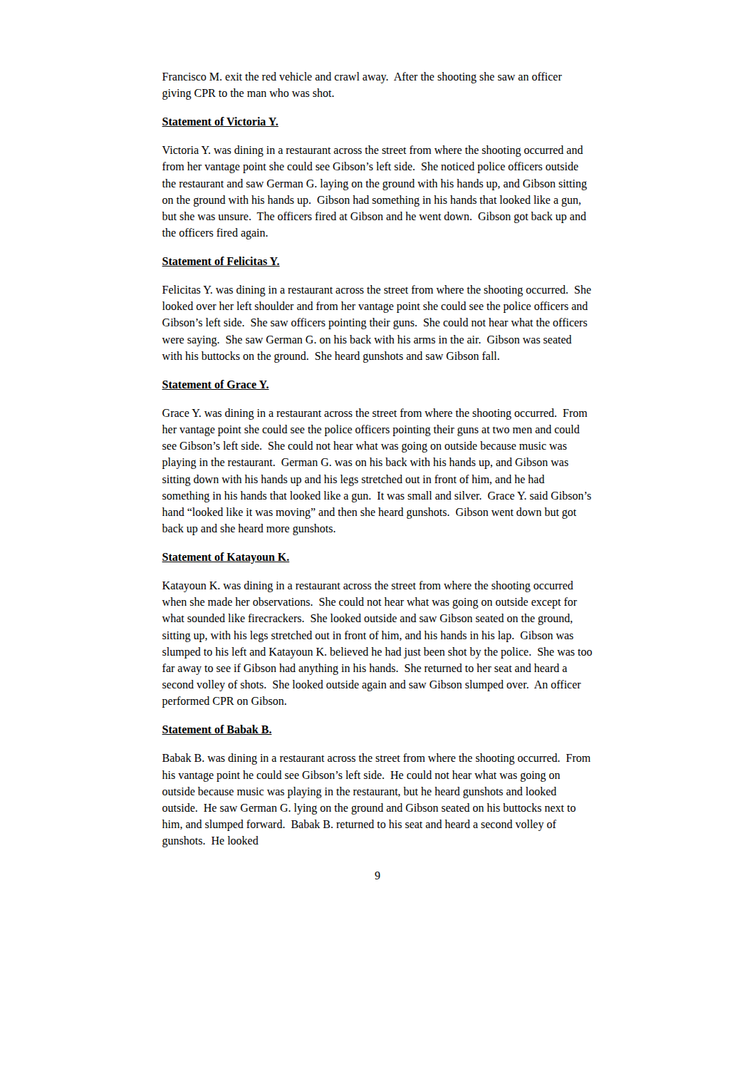Francisco M. exit the red vehicle and crawl away. After the shooting she saw an officer giving CPR to the man who was shot.
Statement of Victoria Y.
Victoria Y. was dining in a restaurant across the street from where the shooting occurred and from her vantage point she could see Gibson’s left side. She noticed police officers outside the restaurant and saw German G. laying on the ground with his hands up, and Gibson sitting on the ground with his hands up. Gibson had something in his hands that looked like a gun, but she was unsure. The officers fired at Gibson and he went down. Gibson got back up and the officers fired again.
Statement of Felicitas Y.
Felicitas Y. was dining in a restaurant across the street from where the shooting occurred. She looked over her left shoulder and from her vantage point she could see the police officers and Gibson’s left side. She saw officers pointing their guns. She could not hear what the officers were saying. She saw German G. on his back with his arms in the air. Gibson was seated with his buttocks on the ground. She heard gunshots and saw Gibson fall.
Statement of Grace Y.
Grace Y. was dining in a restaurant across the street from where the shooting occurred. From her vantage point she could see the police officers pointing their guns at two men and could see Gibson’s left side. She could not hear what was going on outside because music was playing in the restaurant. German G. was on his back with his hands up, and Gibson was sitting down with his hands up and his legs stretched out in front of him, and he had something in his hands that looked like a gun. It was small and silver. Grace Y. said Gibson’s hand “looked like it was moving” and then she heard gunshots. Gibson went down but got back up and she heard more gunshots.
Statement of Katayoun K.
Katayoun K. was dining in a restaurant across the street from where the shooting occurred when she made her observations. She could not hear what was going on outside except for what sounded like firecrackers. She looked outside and saw Gibson seated on the ground, sitting up, with his legs stretched out in front of him, and his hands in his lap. Gibson was slumped to his left and Katayoun K. believed he had just been shot by the police. She was too far away to see if Gibson had anything in his hands. She returned to her seat and heard a second volley of shots. She looked outside again and saw Gibson slumped over. An officer performed CPR on Gibson.
Statement of Babak B.
Babak B. was dining in a restaurant across the street from where the shooting occurred. From his vantage point he could see Gibson’s left side. He could not hear what was going on outside because music was playing in the restaurant, but he heard gunshots and looked outside. He saw German G. lying on the ground and Gibson seated on his buttocks next to him, and slumped forward. Babak B. returned to his seat and heard a second volley of gunshots. He looked
9